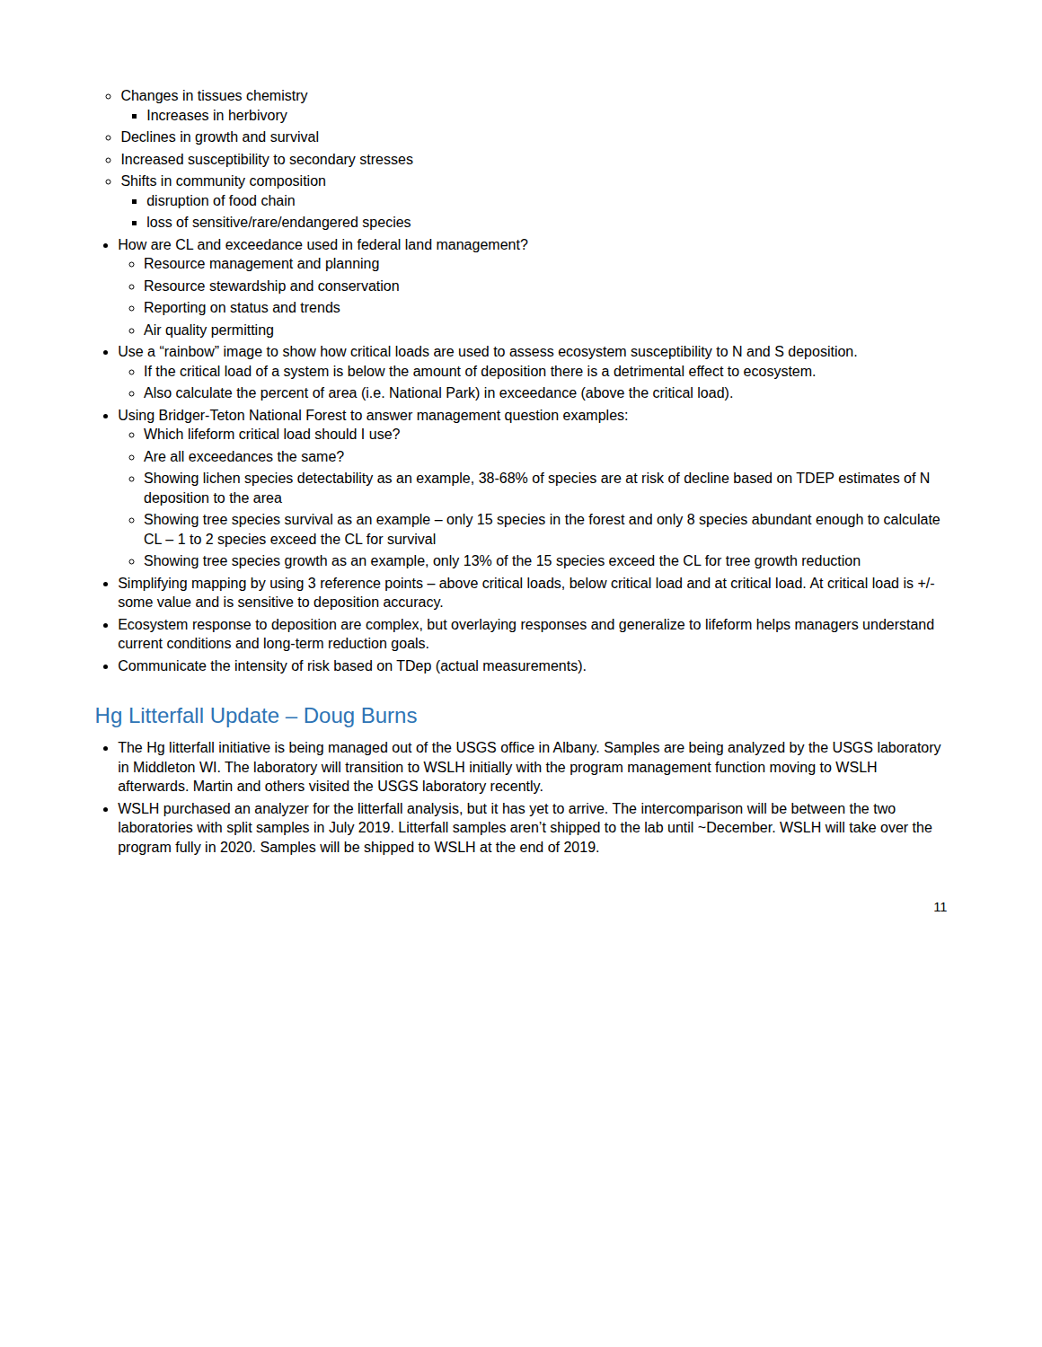Changes in tissues chemistry
Increases in herbivory
Declines in growth and survival
Increased susceptibility to secondary stresses
Shifts in community composition
disruption of food chain
loss of sensitive/rare/endangered species
How are CL and exceedance used in federal land management?
Resource management and planning
Resource stewardship and conservation
Reporting on status and trends
Air quality permitting
Use a “rainbow” image to show how critical loads are used to assess ecosystem susceptibility to N and S deposition.
If the critical load of a system is below the amount of deposition there is a detrimental effect to ecosystem.
Also calculate the percent of area (i.e. National Park) in exceedance (above the critical load).
Using Bridger-Teton National Forest to answer management question examples:
Which lifeform critical load should I use?
Are all exceedances the same?
Showing lichen species detectability as an example, 38-68% of species are at risk of decline based on TDEP estimates of N deposition to the area
Showing tree species survival as an example – only 15 species in the forest and only 8 species abundant enough to calculate CL – 1 to 2 species exceed the CL for survival
Showing tree species growth as an example, only 13% of the 15 species exceed the CL for tree growth reduction
Simplifying mapping by using 3 reference points – above critical loads, below critical load and at critical load. At critical load is +/- some value and is sensitive to deposition accuracy.
Ecosystem response to deposition are complex, but overlaying responses and generalize to lifeform helps managers understand current conditions and long-term reduction goals.
Communicate the intensity of risk based on TDep (actual measurements).
Hg Litterfall Update – Doug Burns
The Hg litterfall initiative is being managed out of the USGS office in Albany. Samples are being analyzed by the USGS laboratory in Middleton WI. The laboratory will transition to WSLH initially with the program management function moving to WSLH afterwards. Martin and others visited the USGS laboratory recently.
WSLH purchased an analyzer for the litterfall analysis, but it has yet to arrive. The intercomparison will be between the two laboratories with split samples in July 2019. Litterfall samples aren’t shipped to the lab until ~December. WSLH will take over the program fully in 2020. Samples will be shipped to WSLH at the end of 2019.
11